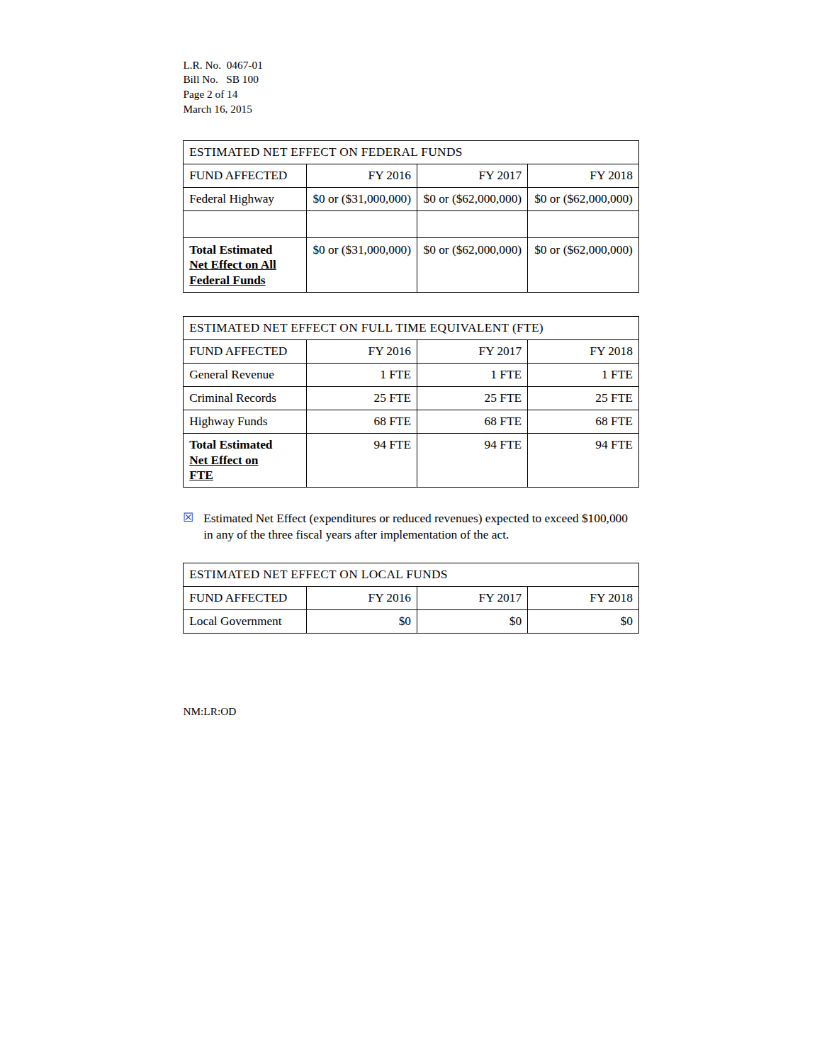L.R. No. 0467-01
Bill No. SB 100
Page 2 of 14
March 16, 2015
| ESTIMATED NET EFFECT ON FEDERAL FUNDS |
| FUND AFFECTED | FY 2016 | FY 2017 | FY 2018 |
| Federal Highway | $0 or ($31,000,000) | $0 or ($62,000,000) | $0 or ($62,000,000) |
| Total Estimated Net Effect on All Federal Funds | $0 or ($31,000,000) | $0 or ($62,000,000) | $0 or ($62,000,000) |
| ESTIMATED NET EFFECT ON FULL TIME EQUIVALENT (FTE) |
| FUND AFFECTED | FY 2016 | FY 2017 | FY 2018 |
| General Revenue | 1 FTE | 1 FTE | 1 FTE |
| Criminal Records | 25 FTE | 25 FTE | 25 FTE |
| Highway Funds | 68 FTE | 68 FTE | 68 FTE |
| Total Estimated Net Effect on FTE | 94 FTE | 94 FTE | 94 FTE |
☒Estimated Net Effect (expenditures or reduced revenues) expected to exceed $100,000 in any of the three fiscal years after implementation of the act.
| ESTIMATED NET EFFECT ON LOCAL FUNDS |
| FUND AFFECTED | FY 2016 | FY 2017 | FY 2018 |
| Local Government | $0 | $0 | $0 |
NM:LR:OD